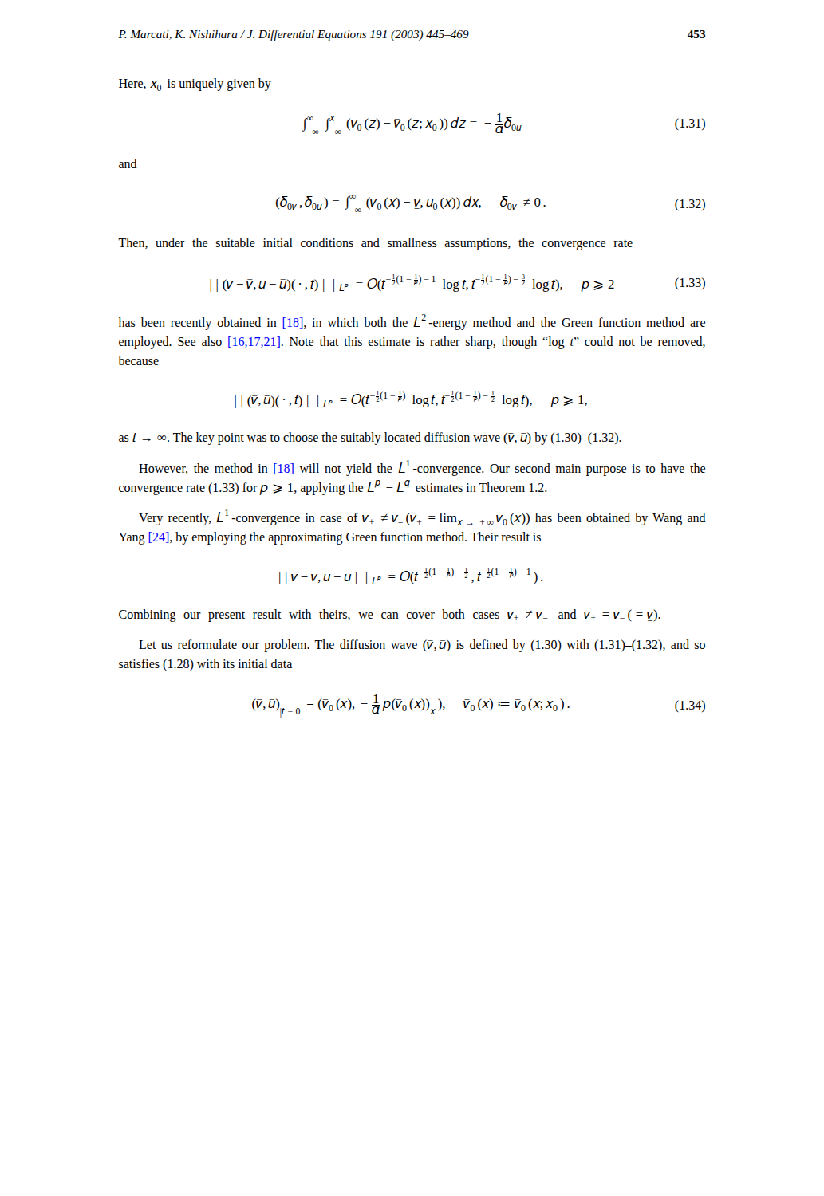P. Marcati, K. Nishihara / J. Differential Equations 191 (2003) 445–469 453
Here, x0 is uniquely given by
∫ −∞ ∞ ∫ −∞ x ( v0 (z) − v¯0 (z;x0) ) dz = − 1α δ0u (1.31)
and
( δ0v , δ0u ) = ∫ −∞ ∞ ( v0(x) − v_ , u0(x) ) dx , δ0v ≠ 0 . (1.32)
Then, under the suitable initial conditions and smallness assumptions, the convergence rate
|| ( v−v¯ , u−u¯ ) (·,t) || Lp = O ( t −12 (1−1p) −1 logt , t −12 (1−1p) −32 logt ) , p⩾2 (1.33)
has been recently obtained in [18], in which both the L2-energy method and the Green function method are employed. See also [16,17,21]. Note that this estimate is rather sharp, though “log t” could not be removed, because
|| ( v¯ , u¯ ) (·,t) || Lp = O ( t −12 (1−1p) logt , t −12 (1−1p) −12 logt ) , p⩾1 ,
as t→∞. The key point was to choose the suitably located diffusion wave (v¯,u¯) by (1.30)–(1.32).
However, the method in [18] will not yield the L1-convergence. Our second main purpose is to have the convergence rate (1.33) for p⩾1, applying the Lp−Lq estimates in Theorem 1.2.
Very recently, L1-convergence in case of v+≠v−(v±=limx→±∞v0(x)) has been obtained by Wang and Yang [24], by employing the approximating Green function method. Their result is
|| v−v¯ , u−u¯ || Lp = O ( t −12 (1−1p) −12 , t −12 (1−1p) −1 ) .
Combining our present result with theirs, we can cover both cases v+≠v− and v+=v−(=v_).
Let us reformulate our problem. The diffusion wave (v¯,u¯) is defined by (1.30) with (1.31)–(1.32), and so satisfies (1.28) with its initial data
( v¯ , u¯ ) |t=0 = ( v¯0 (x) , − 1α p ( v¯0 (x) ) x ) , v¯0 (x) ≔ v¯0 (x;x0) . (1.34)